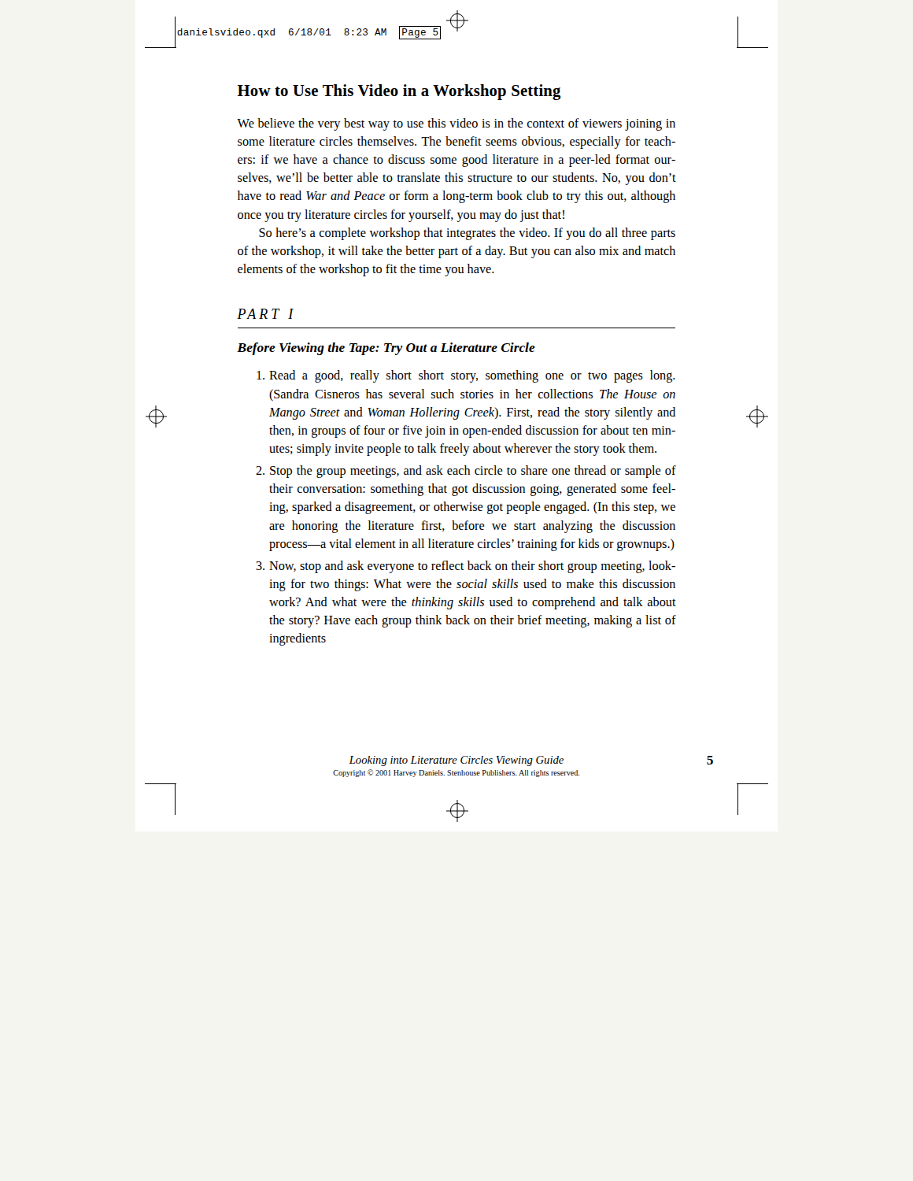danielsvideo.qxd 6/18/01 8:23 AM Page 5
How to Use This Video in a Workshop Setting
We believe the very best way to use this video is in the context of viewers joining in some literature circles themselves. The benefit seems obvious, especially for teachers: if we have a chance to discuss some good literature in a peer-led format ourselves, we’ll be better able to translate this structure to our students. No, you don’t have to read War and Peace or form a long-term book club to try this out, although once you try literature circles for yourself, you may do just that!
So here’s a complete workshop that integrates the video. If you do all three parts of the workshop, it will take the better part of a day. But you can also mix and match elements of the workshop to fit the time you have.
PART I
Before Viewing the Tape: Try Out a Literature Circle
Read a good, really short short story, something one or two pages long. (Sandra Cisneros has several such stories in her collections The House on Mango Street and Woman Hollering Creek). First, read the story silently and then, in groups of four or five join in open-ended discussion for about ten minutes; simply invite people to talk freely about wherever the story took them.
Stop the group meetings, and ask each circle to share one thread or sample of their conversation: something that got discussion going, generated some feeling, sparked a disagreement, or otherwise got people engaged. (In this step, we are honoring the literature first, before we start analyzing the discussion process—a vital element in all literature circles’ training for kids or grownups.)
Now, stop and ask everyone to reflect back on their short group meeting, looking for two things: What were the social skills used to make this discussion work? And what were the thinking skills used to comprehend and talk about the story? Have each group think back on their brief meeting, making a list of ingredients
Looking into Literature Circles Viewing Guide5
Copyright © 2001 Harvey Daniels. Stenhouse Publishers. All rights reserved.